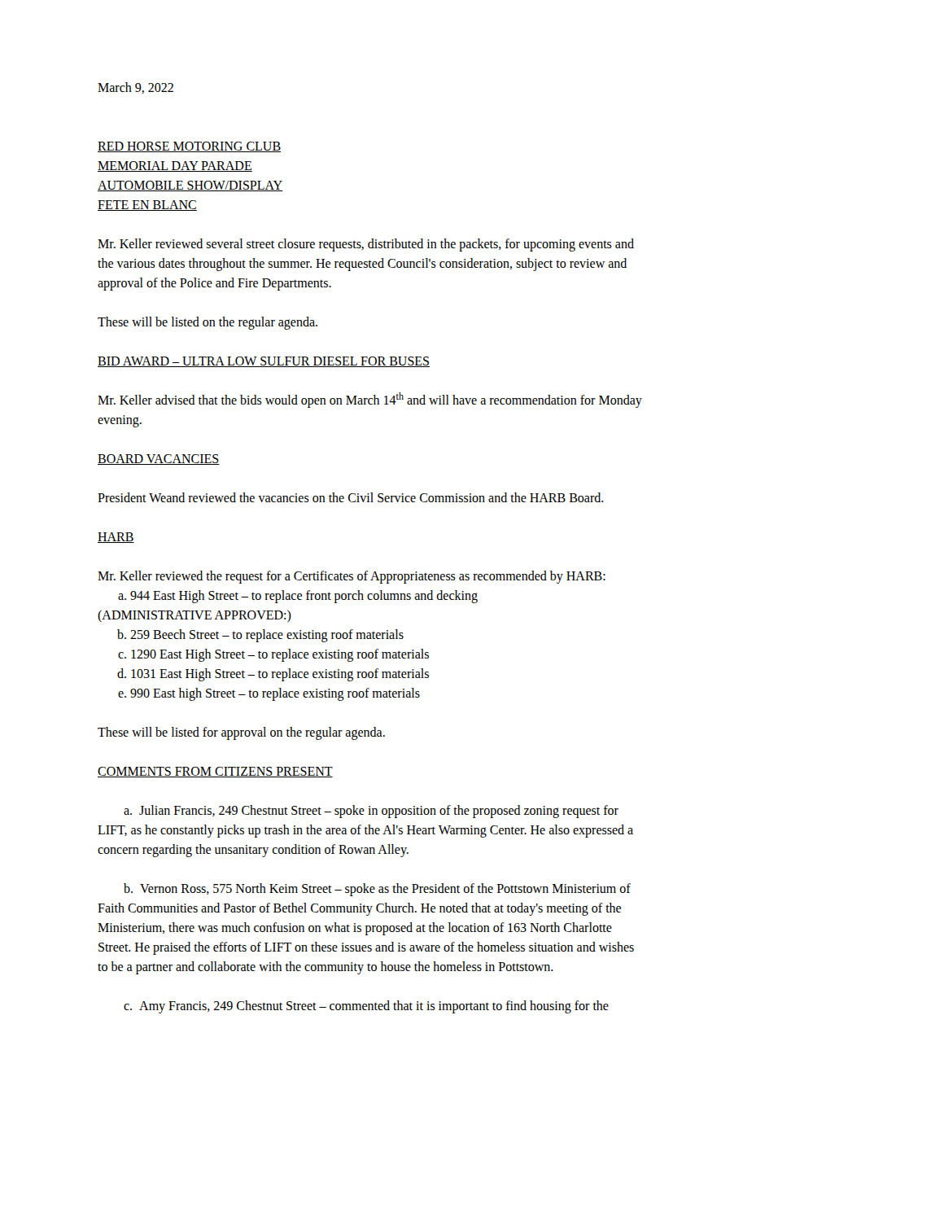March 9, 2022
RED HORSE MOTORING CLUB
MEMORIAL DAY PARADE
AUTOMOBILE SHOW/DISPLAY
FETE EN BLANC
Mr. Keller reviewed several street closure requests, distributed in the packets, for upcoming events and the various dates throughout the summer. He requested Council's consideration, subject to review and approval of the Police and Fire Departments.
These will be listed on the regular agenda.
BID AWARD – ULTRA LOW SULFUR DIESEL FOR BUSES
Mr. Keller advised that the bids would open on March 14th and will have a recommendation for Monday evening.
BOARD VACANCIES
President Weand reviewed the vacancies on the Civil Service Commission and the HARB Board.
HARB
Mr. Keller reviewed the request for a Certificates of Appropriateness as recommended by HARB:
944 East High Street – to replace front porch columns and decking
(ADMINISTRATIVE APPROVED:)
259 Beech Street – to replace existing roof materials
1290 East High Street – to replace existing roof materials
1031 East High Street – to replace existing roof materials
990 East high Street – to replace existing roof materials
These will be listed for approval on the regular agenda.
COMMENTS FROM CITIZENS PRESENT
a. Julian Francis, 249 Chestnut Street – spoke in opposition of the proposed zoning request for LIFT, as he constantly picks up trash in the area of the Al's Heart Warming Center. He also expressed a concern regarding the unsanitary condition of Rowan Alley.
b. Vernon Ross, 575 North Keim Street – spoke as the President of the Pottstown Ministerium of Faith Communities and Pastor of Bethel Community Church. He noted that at today's meeting of the Ministerium, there was much confusion on what is proposed at the location of 163 North Charlotte Street. He praised the efforts of LIFT on these issues and is aware of the homeless situation and wishes to be a partner and collaborate with the community to house the homeless in Pottstown.
c. Amy Francis, 249 Chestnut Street – commented that it is important to find housing for the